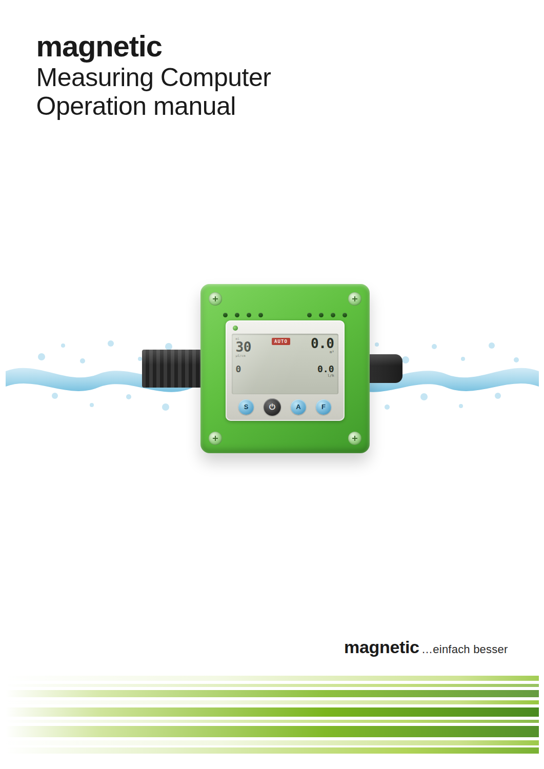magnetic
Measuring Computer Operation manual
ml
30
µS/cm
AUTO
0.0
m³
0
0.0
l/h
S ⏻ A F
magnetic …einfach besser